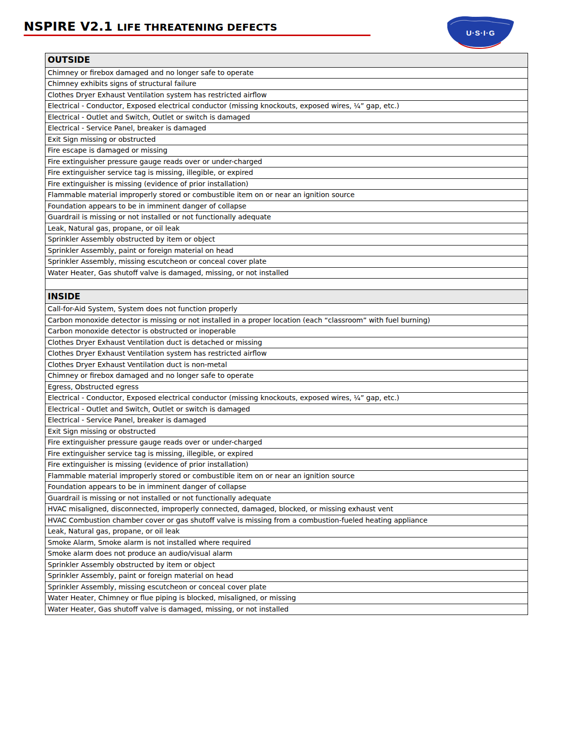NSPIRE V2.1 LIFE THREATENING DEFECTS
U·S·I·G
| OUTSIDE |
| Chimney or firebox damaged and no longer safe to operate |
| Chimney exhibits signs of structural failure |
| Clothes Dryer Exhaust Ventilation system has restricted airflow |
| Electrical - Conductor, Exposed electrical conductor (missing knockouts, exposed wires, ¼” gap, etc.) |
| Electrical - Outlet and Switch, Outlet or switch is damaged |
| Electrical - Service Panel, breaker is damaged |
| Exit Sign missing or obstructed |
| Fire escape is damaged or missing |
| Fire extinguisher pressure gauge reads over or under-charged |
| Fire extinguisher service tag is missing, illegible, or expired |
| Fire extinguisher is missing (evidence of prior installation) |
| Flammable material improperly stored or combustible item on or near an ignition source |
| Foundation appears to be in imminent danger of collapse |
| Guardrail is missing or not installed or not functionally adequate |
| Leak, Natural gas, propane, or oil leak |
| Sprinkler Assembly obstructed by item or object |
| Sprinkler Assembly, paint or foreign material on head |
| Sprinkler Assembly, missing escutcheon or conceal cover plate |
| Water Heater, Gas shutoff valve is damaged, missing, or not installed |
| INSIDE |
| Call-for-Aid System, System does not function properly |
| Carbon monoxide detector is missing or not installed in a proper location (each “classroom” with fuel burning) |
| Carbon monoxide detector is obstructed or inoperable |
| Clothes Dryer Exhaust Ventilation duct is detached or missing |
| Clothes Dryer Exhaust Ventilation system has restricted airflow |
| Clothes Dryer Exhaust Ventilation duct is non-metal |
| Chimney or firebox damaged and no longer safe to operate |
| Egress, Obstructed egress |
| Electrical - Conductor, Exposed electrical conductor (missing knockouts, exposed wires, ¼” gap, etc.) |
| Electrical - Outlet and Switch, Outlet or switch is damaged |
| Electrical - Service Panel, breaker is damaged |
| Exit Sign missing or obstructed |
| Fire extinguisher pressure gauge reads over or under-charged |
| Fire extinguisher service tag is missing, illegible, or expired |
| Fire extinguisher is missing (evidence of prior installation) |
| Flammable material improperly stored or combustible item on or near an ignition source |
| Foundation appears to be in imminent danger of collapse |
| Guardrail is missing or not installed or not functionally adequate |
| HVAC misaligned, disconnected, improperly connected, damaged, blocked, or missing exhaust vent |
| HVAC Combustion chamber cover or gas shutoff valve is missing from a combustion-fueled heating appliance |
| Leak, Natural gas, propane, or oil leak |
| Smoke Alarm, Smoke alarm is not installed where required |
| Smoke alarm does not produce an audio/visual alarm |
| Sprinkler Assembly obstructed by item or object |
| Sprinkler Assembly, paint or foreign material on head |
| Sprinkler Assembly, missing escutcheon or conceal cover plate |
| Water Heater, Chimney or flue piping is blocked, misaligned, or missing |
| Water Heater, Gas shutoff valve is damaged, missing, or not installed |